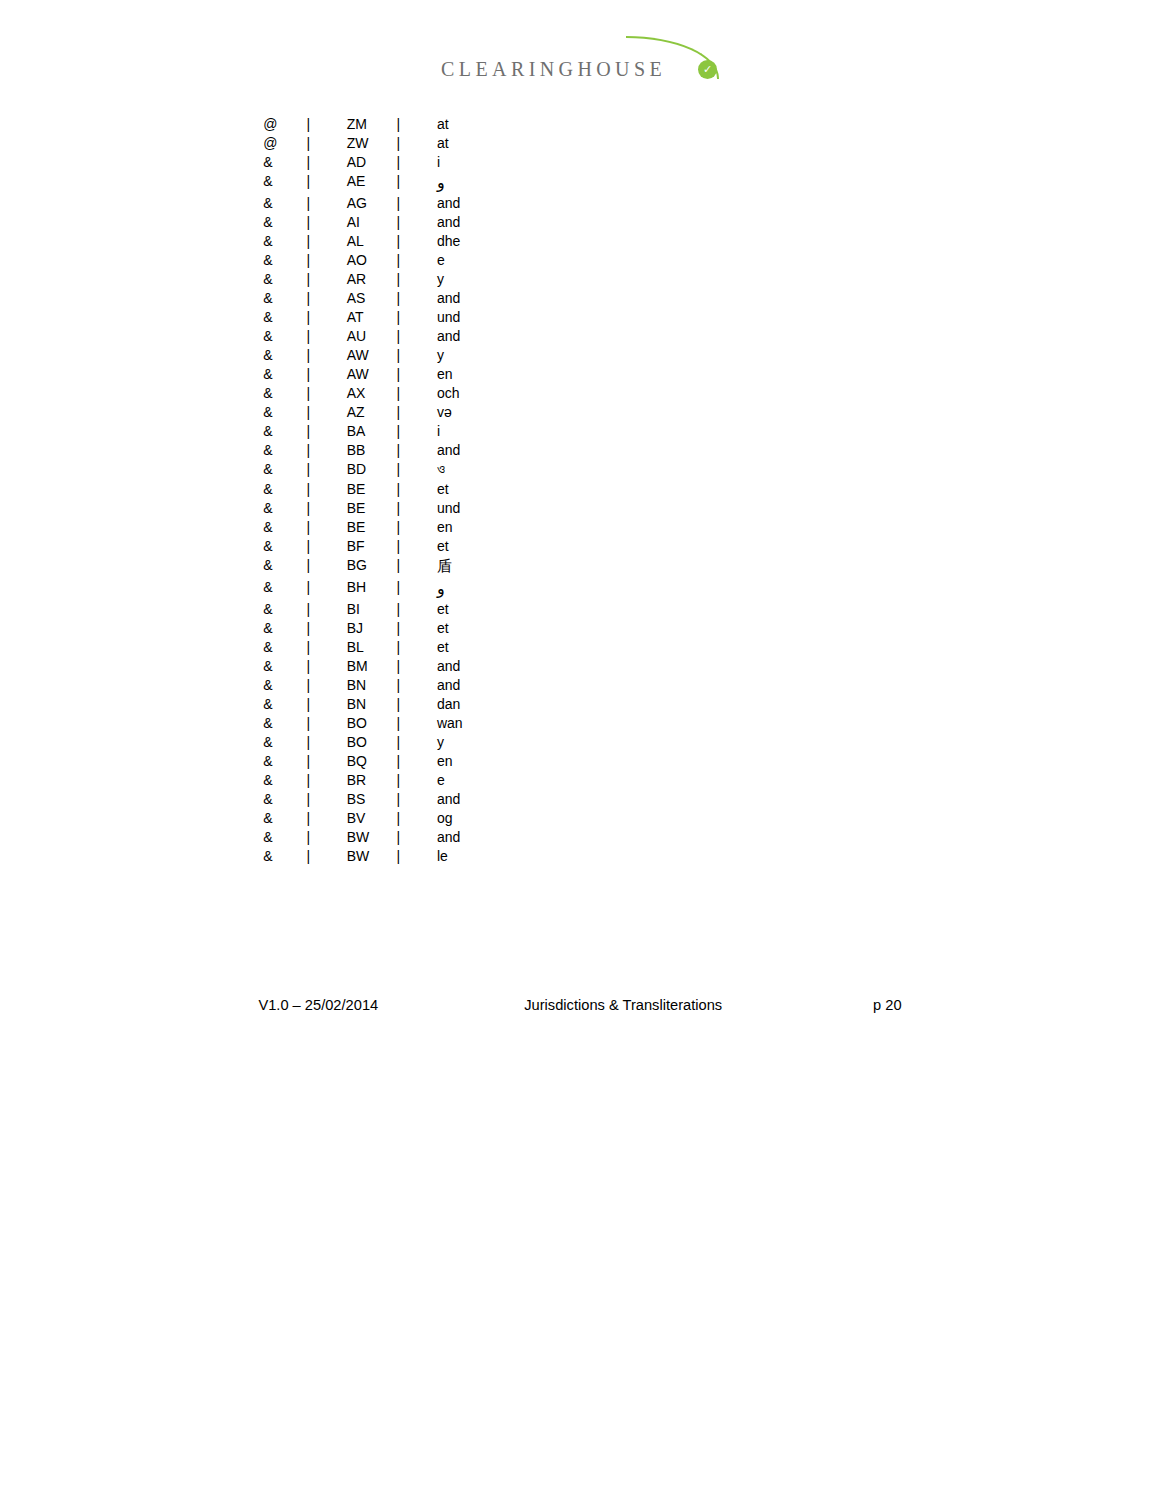CLEARINGHOUSE ✓
| @ | / | ZM | / | at |
| @ | / | ZW | / | at |
| & | / | AD | / | i |
| & | / | AE | / | و |
| & | / | AG | / | and |
| & | / | AI | / | and |
| & | / | AL | / | dhe |
| & | / | AO | / | e |
| & | / | AR | / | y |
| & | / | AS | / | and |
| & | / | AT | / | und |
| & | / | AU | / | and |
| & | / | AW | / | y |
| & | / | AW | / | en |
| & | / | AX | / | och |
| & | / | AZ | / | və |
| & | / | BA | / | i |
| & | / | BB | / | and |
| & | / | BD | / | ও |
| & | / | BE | / | et |
| & | / | BE | / | und |
| & | / | BE | / | en |
| & | / | BF | / | et |
| & | / | BG | / | 盾 |
| & | / | BH | / | و |
| & | / | BI | / | et |
| & | / | BJ | / | et |
| & | / | BL | / | et |
| & | / | BM | / | and |
| & | / | BN | / | and |
| & | / | BN | / | dan |
| & | / | BO | / | wan |
| & | / | BO | / | y |
| & | / | BQ | / | en |
| & | / | BR | / | e |
| & | / | BS | / | and |
| & | / | BV | / | og |
| & | / | BW | / | and |
| & | / | BW | / | le |
V1.0 – 25/02/2014
Jurisdictions & Transliterations
p 20